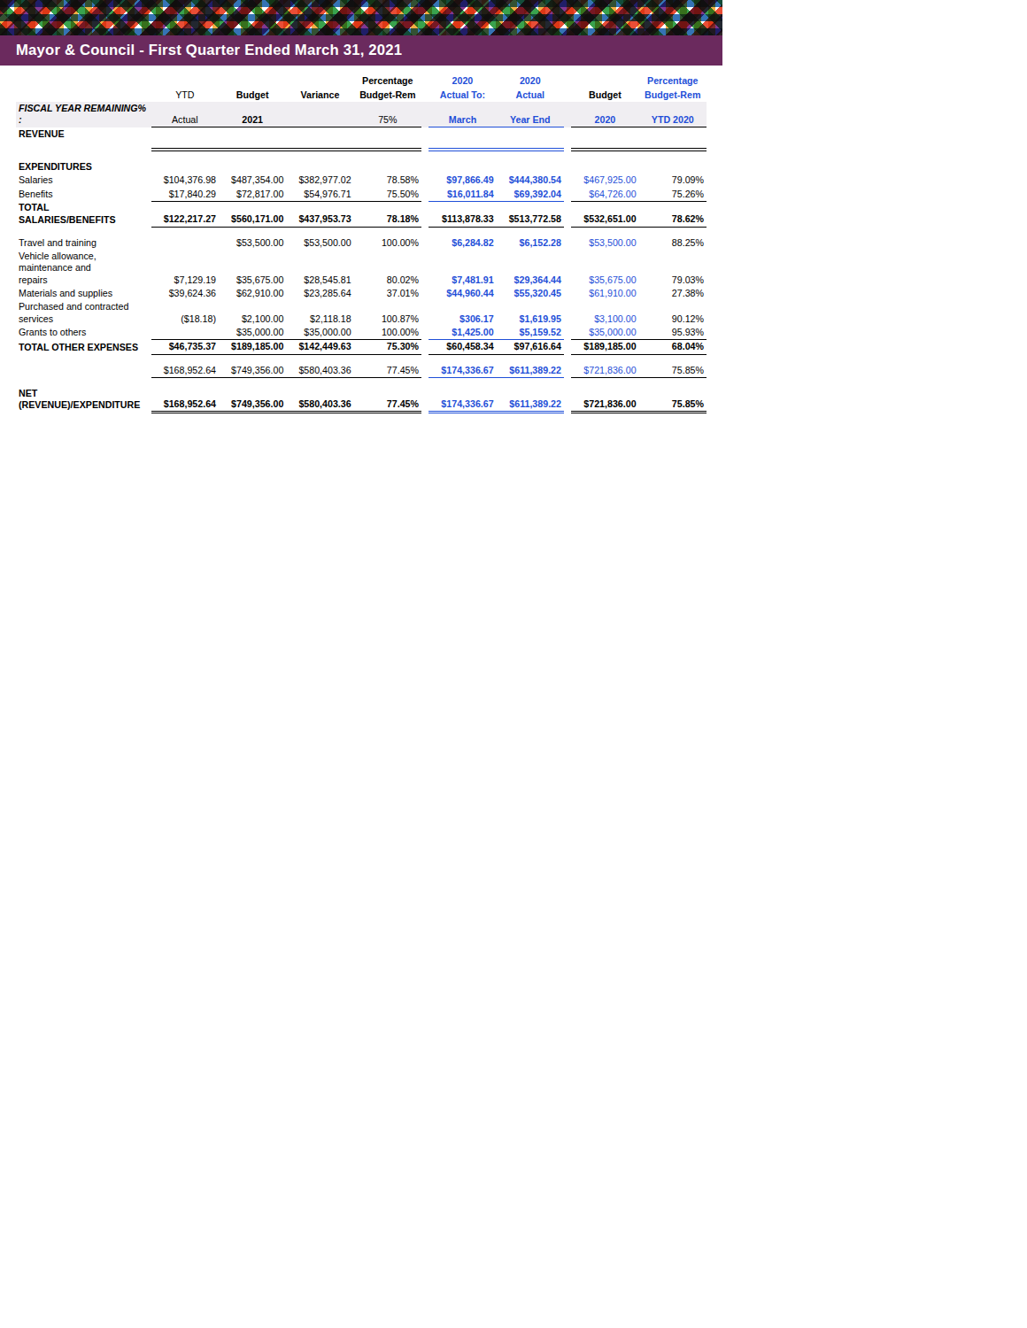Mayor & Council - First Quarter Ended March 31, 2021
| | | | | Percentage | | 2020 | 2020 | | | Percentage |
| | YTD | Budget | Variance | Budget-Rem | | Actual To: | Actual | | Budget | Budget-Rem |
| FISCAL YEAR REMAINING% : | Actual | 2021 | | 75% | | March | Year End | | 2020 | YTD 2020 |
| REVENUE | | | | | | | | | | |
| EXPENDITURES | | | | | | | | | | |
| Salaries | $104,376.98 | $487,354.00 | $382,977.02 | 78.58% | | $97,866.49 | $444,380.54 | | $467,925.00 | 79.09% |
| Benefits | $17,840.29 | $72,817.00 | $54,976.71 | 75.50% | | $16,011.84 | $69,392.04 | | $64,726.00 | 75.26% |
| TOTAL SALARIES/BENEFITS | $122,217.27 | $560,171.00 | $437,953.73 | 78.18% | | $113,878.33 | $513,772.58 | | $532,651.00 | 78.62% |
| Travel and training | | $53,500.00 | $53,500.00 | 100.00% | | $6,284.82 | $6,152.28 | | $53,500.00 | 88.25% |
| Vehicle allowance, maintenance and repairs | $7,129.19 | $35,675.00 | $28,545.81 | 80.02% | | $7,481.91 | $29,364.44 | | $35,675.00 | 79.03% |
| Materials and supplies | $39,624.36 | $62,910.00 | $23,285.64 | 37.01% | | $44,960.44 | $55,320.45 | | $61,910.00 | 27.38% |
| Purchased and contracted services | ($18.18) | $2,100.00 | $2,118.18 | 100.87% | | $306.17 | $1,619.95 | | $3,100.00 | 90.12% |
| Grants to others | | $35,000.00 | $35,000.00 | 100.00% | | $1,425.00 | $5,159.52 | | $35,000.00 | 95.93% |
| TOTAL OTHER EXPENSES | $46,735.37 | $189,185.00 | $142,449.63 | 75.30% | | $60,458.34 | $97,616.64 | | $189,185.00 | 68.04% |
| | $168,952.64 | $749,356.00 | $580,403.36 | 77.45% | | $174,336.67 | $611,389.22 | | $721,836.00 | 75.85% |
| NET (REVENUE)/EXPENDITURE | $168,952.64 | $749,356.00 | $580,403.36 | 77.45% | | $174,336.67 | $611,389.22 | | $721,836.00 | 75.85% |